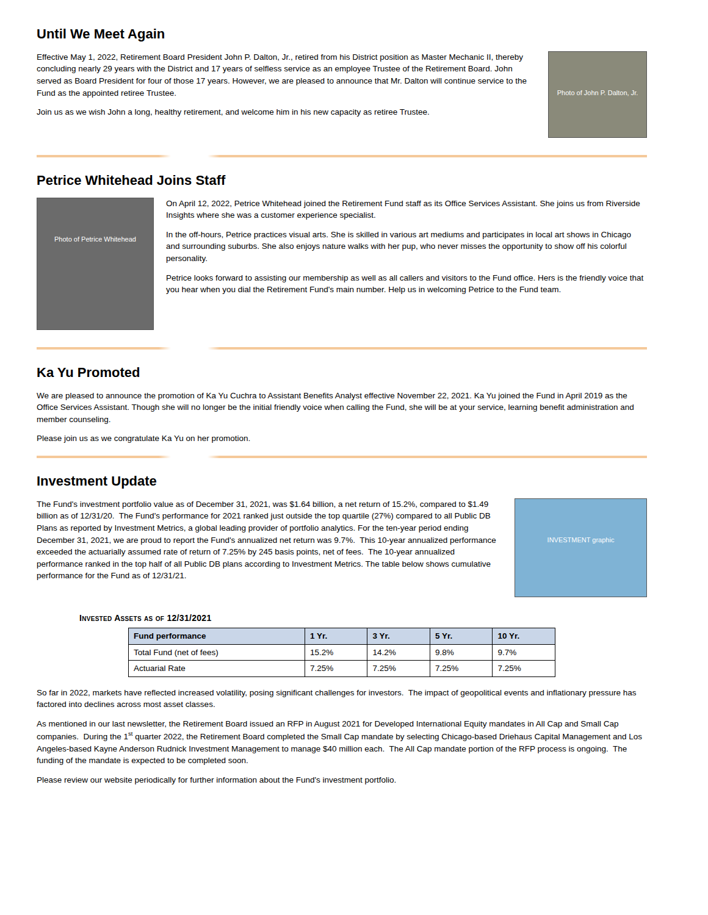Until We Meet Again
Photo of John P. Dalton, Jr.
Effective May 1, 2022, Retirement Board President John P. Dalton, Jr., retired from his District position as Master Mechanic II, thereby concluding nearly 29 years with the District and 17 years of selfless service as an employee Trustee of the Retirement Board. John served as Board President for four of those 17 years. However, we are pleased to announce that Mr. Dalton will continue service to the Fund as the appointed retiree Trustee.
Join us as we wish John a long, healthy retirement, and welcome him in his new capacity as retiree Trustee.
Petrice Whitehead Joins Staff
Photo of Petrice Whitehead
On April 12, 2022, Petrice Whitehead joined the Retirement Fund staff as its Office Services Assistant. She joins us from Riverside Insights where she was a customer experience specialist.
In the off-hours, Petrice practices visual arts. She is skilled in various art mediums and participates in local art shows in Chicago and surrounding suburbs. She also enjoys nature walks with her pup, who never misses the opportunity to show off his colorful personality.
Petrice looks forward to assisting our membership as well as all callers and visitors to the Fund office. Hers is the friendly voice that you hear when you dial the Retirement Fund's main number. Help us in welcoming Petrice to the Fund team.
Ka Yu Promoted
We are pleased to announce the promotion of Ka Yu Cuchra to Assistant Benefits Analyst effective November 22, 2021. Ka Yu joined the Fund in April 2019 as the Office Services Assistant. Though she will no longer be the initial friendly voice when calling the Fund, she will be at your service, learning benefit administration and member counseling.
Please join us as we congratulate Ka Yu on her promotion.
Investment Update
INVESTMENT graphic
The Fund's investment portfolio value as of December 31, 2021, was $1.64 billion, a net return of 15.2%, compared to $1.49 billion as of 12/31/20. The Fund's performance for 2021 ranked just outside the top quartile (27%) compared to all Public DB Plans as reported by Investment Metrics, a global leading provider of portfolio analytics. For the ten-year period ending December 31, 2021, we are proud to report the Fund's annualized net return was 9.7%. This 10-year annualized performance exceeded the actuarially assumed rate of return of 7.25% by 245 basis points, net of fees. The 10-year annualized performance ranked in the top half of all Public DB plans according to Investment Metrics. The table below shows cumulative performance for the Fund as of 12/31/21.
Invested Assets as of 12/31/2021
| Fund performance | 1 Yr. | 3 Yr. | 5 Yr. | 10 Yr. |
| --- | --- | --- | --- | --- |
| Total Fund (net of fees) | 15.2% | 14.2% | 9.8% | 9.7% |
| Actuarial Rate | 7.25% | 7.25% | 7.25% | 7.25% |
So far in 2022, markets have reflected increased volatility, posing significant challenges for investors. The impact of geopolitical events and inflationary pressure has factored into declines across most asset classes.
As mentioned in our last newsletter, the Retirement Board issued an RFP in August 2021 for Developed International Equity mandates in All Cap and Small Cap companies. During the 1st quarter 2022, the Retirement Board completed the Small Cap mandate by selecting Chicago-based Driehaus Capital Management and Los Angeles-based Kayne Anderson Rudnick Investment Management to manage $40 million each. The All Cap mandate portion of the RFP process is ongoing. The funding of the mandate is expected to be completed soon.
Please review our website periodically for further information about the Fund's investment portfolio.